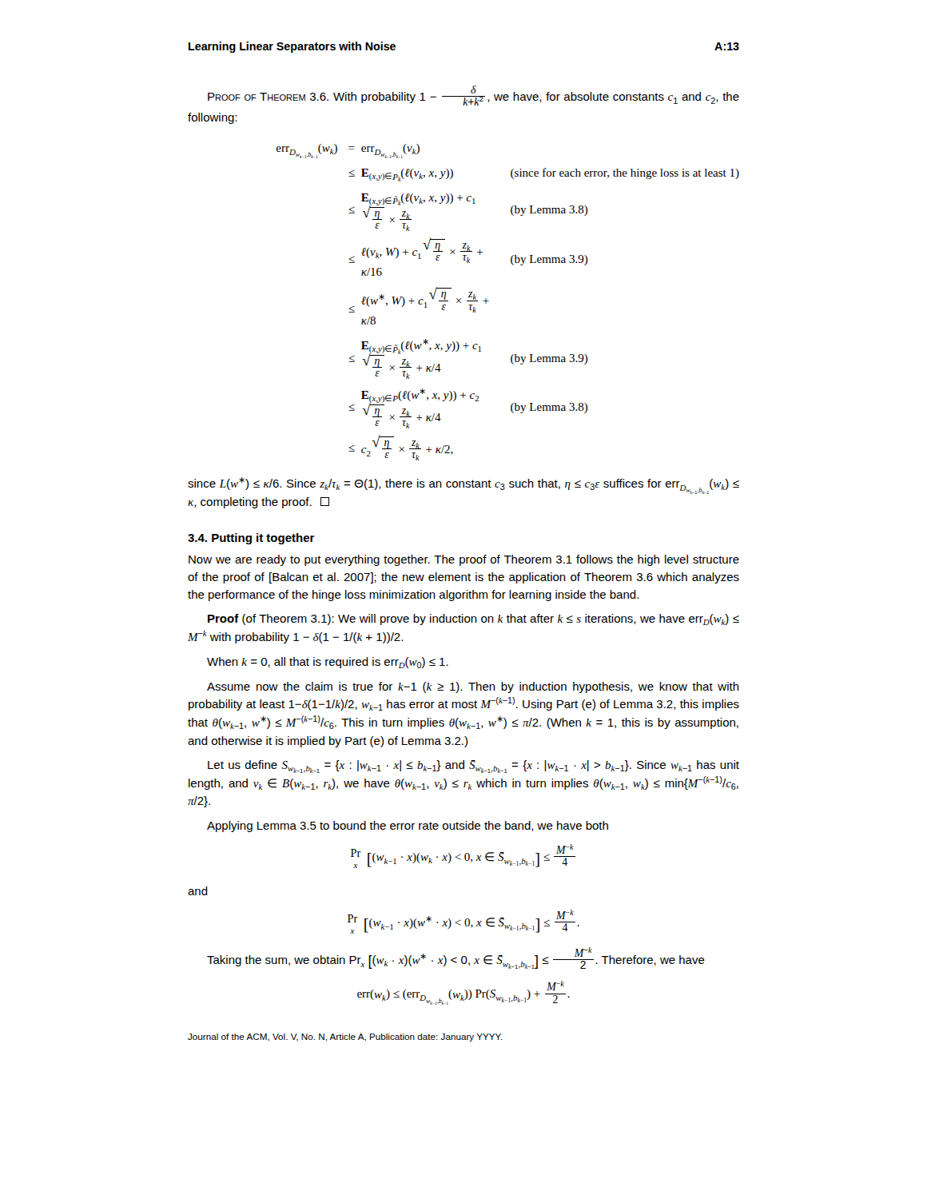Learning Linear Separators with Noise
A:13
Proof of Theorem 3.6. With probability 1 − δk+k2, we have, for absolute constants c1 and c2, the following:
| err D w k −1 , b k −1 ( w k ) | = | err D w k −1 , b k −1 ( v k ) | |
| | ≤ | E ( x , y )∈ P k ( ℓ ( v k , x , y )) | (since for each error, the hinge loss is at least 1) |
| | ≤ | E ( x , y )∈ P̃ k ( ℓ ( v k , x , y )) + c 1 η ε × z k τ k | (by Lemma 3.8) |
| | ≤ | ℓ ( v k , W ) + c 1 η ε × z k τ k + κ /16 | (by Lemma 3.9) |
| | ≤ | ℓ ( w ∗ , W ) + c 1 η ε × z k τ k + κ /8 | |
| | ≤ | E ( x , y )∈ P̃ k ( ℓ ( w ∗ , x , y )) + c 1 η ε × z k τ k + κ /4 | (by Lemma 3.9) |
| | ≤ | E ( x , y )∈ P ( ℓ ( w ∗ , x , y )) + c 2 η ε × z k τ k + κ /4 | (by Lemma 3.8) |
| | ≤ | c 2 η ε × z k τ k + κ /2, | |
since L(w∗) ≤ κ/6. Since zk/τk = Θ(1), there is an constant c3 such that, η ≤ c3ε suffices for errDwk−1,bk−1(wk) ≤ κ, completing the proof.
3.4. Putting it together
Now we are ready to put everything together. The proof of Theorem 3.1 follows the high level structure of the proof of [Balcan et al. 2007]; the new element is the application of Theorem 3.6 which analyzes the performance of the hinge loss minimization algorithm for learning inside the band.
Proof (of Theorem 3.1): We will prove by induction on k that after k ≤ s iterations, we have errD(wk) ≤ M−k with probability 1 − δ(1 − 1/(k + 1))/2.
When k = 0, all that is required is errD(w0) ≤ 1.
Assume now the claim is true for k−1 (k ≥ 1). Then by induction hypothesis, we know that with probability at least 1−δ(1−1/k)/2, wk−1 has error at most M−(k−1). Using Part (e) of Lemma 3.2, this implies that θ(wk−1, w∗) ≤ M−(k−1)/c6. This in turn implies θ(wk−1, w∗) ≤ π/2. (When k = 1, this is by assumption, and otherwise it is implied by Part (e) of Lemma 3.2.)
Let us define Swk−1,bk−1 = {x : |wk−1 · x| ≤ bk−1} and S̄wk−1,bk−1 = {x : |wk−1 · x| > bk−1}. Since wk−1 has unit length, and vk ∈ B(wk−1, rk), we have θ(wk−1, vk) ≤ rk which in turn implies θ(wk−1, wk) ≤ min{M−(k−1)/c6, π/2}.
Applying Lemma 3.5 to bound the error rate outside the band, we have both
Pr x [(wk−1 · x)(wk · x) < 0, x ∈ S̄wk−1,bk−1] ≤ M−k 4
and
Pr x [(wk−1 · x)(w∗ · x) < 0, x ∈ S̄wk−1,bk−1] ≤ M−k 4.
Taking the sum, we obtain Prx [(wk · x)(w∗ · x) < 0, x ∈ S̄wk−1,bk−1] ≤ M−k 2. Therefore, we have
err(wk) ≤ (errDwk−1,bk−1(wk)) Pr(Swk−1,bk−1) + M−k 2.
Journal of the ACM, Vol. V, No. N, Article A, Publication date: January YYYY.